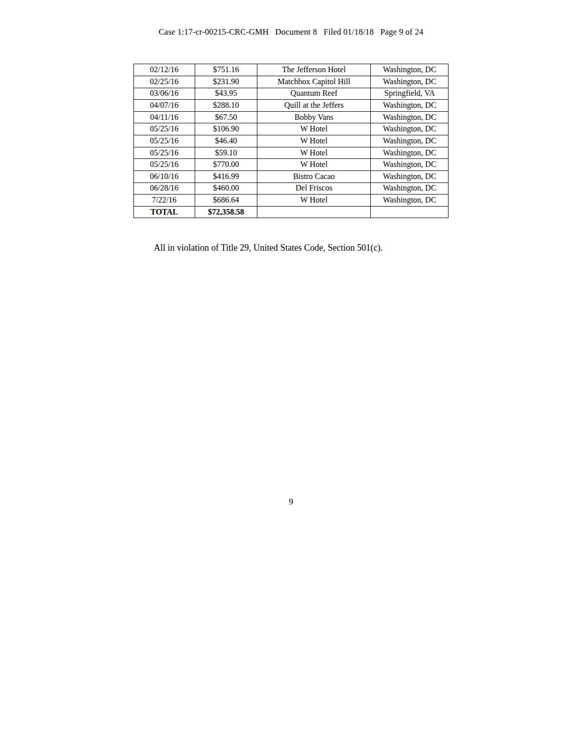Case 1:17-cr-00215-CRC-GMH Document 8 Filed 01/18/18 Page 9 of 24
| 02/12/16 | $751.16 | The Jefferson Hotel | Washington, DC |
| 02/25/16 | $231.90 | Matchbox Capitol Hill | Washington, DC |
| 03/06/16 | $43.95 | Quantum Reef | Springfield, VA |
| 04/07/16 | $288.10 | Quill at the Jeffers | Washington, DC |
| 04/11/16 | $67.50 | Bobby Vans | Washington, DC |
| 05/25/16 | $106.90 | W Hotel | Washington, DC |
| 05/25/16 | $46.40 | W Hotel | Washington, DC |
| 05/25/16 | $59.10 | W Hotel | Washington, DC |
| 05/25/16 | $770.00 | W Hotel | Washington, DC |
| 06/10/16 | $416.99 | Bistro Cacao | Washington, DC |
| 06/28/16 | $460.00 | Del Friscos | Washington, DC |
| 7/22/16 | $686.64 | W Hotel | Washington, DC |
| TOTAL | $72,358.58 | | |
All in violation of Title 29, United States Code, Section 501(c).
9